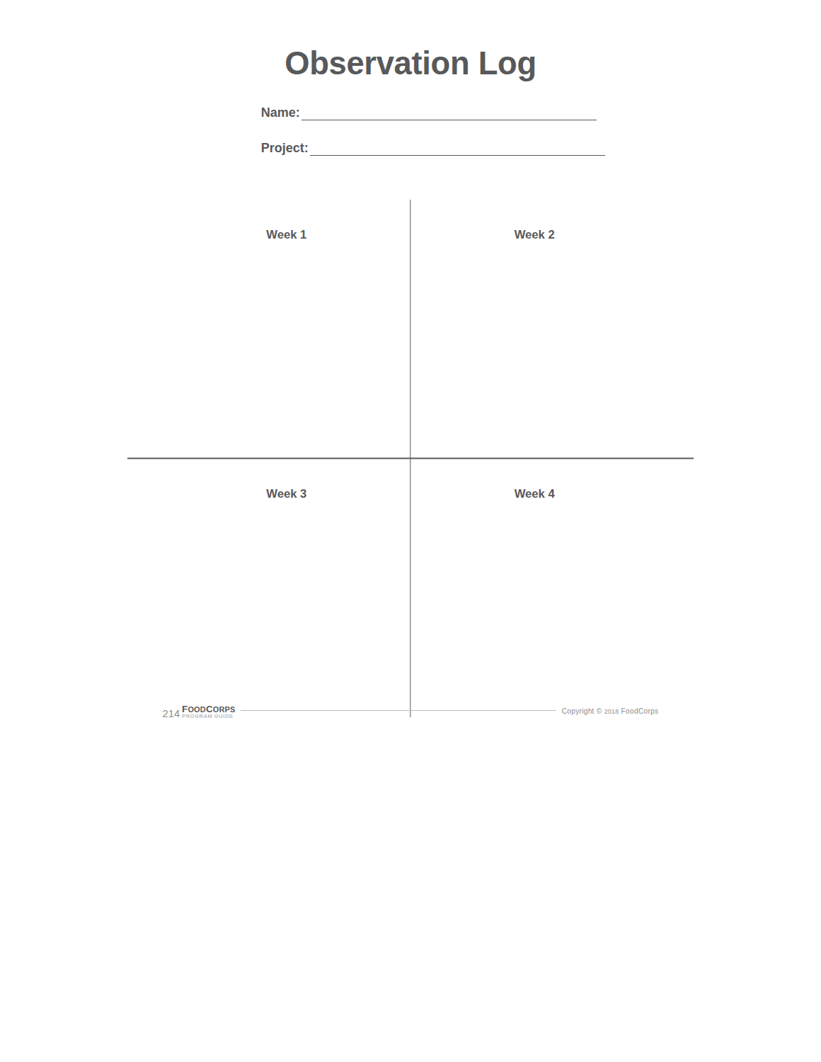Observation Log
Name:
Project:
Week 1
Week 2
Week 3
Week 4
214 FOODCORPS
PROGRAM GUIDE
Copyright © 2018 FoodCorps